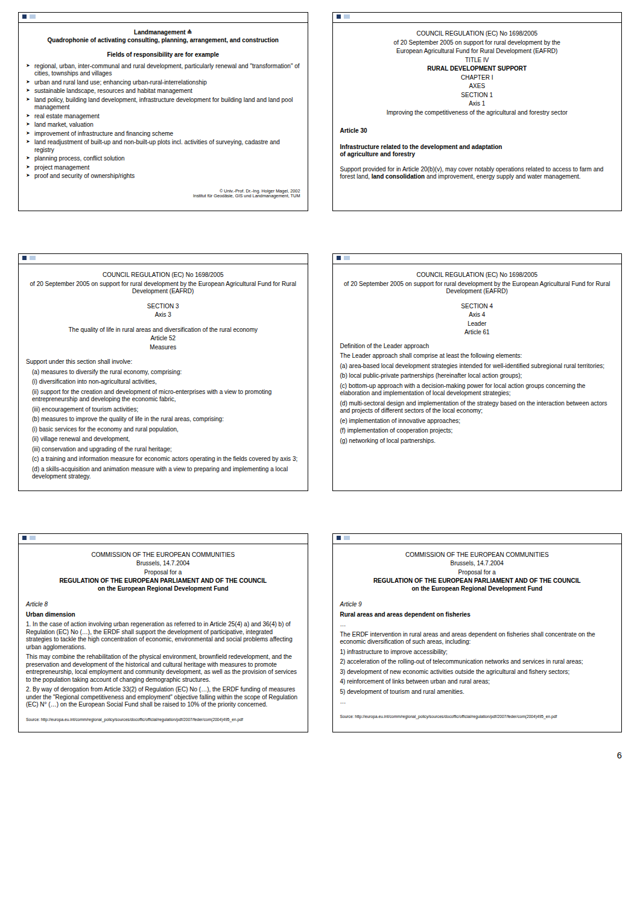Landmanagement ≙
Quadrophonie of activating consulting, planning, arrangement, and construction
Fields of responsibility are for example
regional, urban, inter-communal and rural development, particularly renewal and "transformation" of cities, townships and villages
urban and rural land use; enhancing urban-rural-interrelationship
sustainable landscape, resources and habitat management
land policy, building land development, infrastructure development for building land and land pool management
real estate management
land market, valuation
improvement of infrastructure and financing scheme
land readjustment of built-up and non-built-up plots incl. activities of surveying, cadastre and registry
planning process, conflict solution
project management
proof and security of ownership/rights
© Univ.-Prof. Dr.-Ing. Holger Magel, 2002
Institut für Geodäsie, GIS und Landmanagement, TUM
COUNCIL REGULATION (EC) No 1698/2005
of 20 September 2005 on support for rural development by the
European Agricultural Fund for Rural Development (EAFRD)
TITLE IV
RURAL DEVELOPMENT SUPPORT
CHAPTER I
AXES
SECTION 1
Axis 1
Improving the competitiveness of the agricultural and forestry sector
Article 30
Infrastructure related to the development and adaptation
of agriculture and forestry
Support provided for in Article 20(b)(v), may cover notably operations related to access to farm and forest land, land consolidation and improvement, energy supply and water management.
COUNCIL REGULATION (EC) No 1698/2005
of 20 September 2005 on support for rural development by the European Agricultural Fund for Rural Development (EAFRD)
SECTION 3
Axis 3
The quality of life in rural areas and diversification of the rural economy
Article 52
Measures
Support under this section shall involve:
(a) measures to diversify the rural economy, comprising:
(i) diversification into non-agricultural activities,
(ii) support for the creation and development of micro-enterprises with a view to promoting entrepreneurship and developing the economic fabric,
(iii) encouragement of tourism activities;
(b) measures to improve the quality of life in the rural areas, comprising:
(i) basic services for the economy and rural population,
(ii) village renewal and development,
(iii) conservation and upgrading of the rural heritage;
(c) a training and information measure for economic actors operating in the fields covered by axis 3;
(d) a skills-acquisition and animation measure with a view to preparing and implementing a local development strategy.
COUNCIL REGULATION (EC) No 1698/2005
of 20 September 2005 on support for rural development by the European Agricultural Fund for Rural Development (EAFRD)
SECTION 4
Axis 4
Leader
Article 61
Definition of the Leader approach
The Leader approach shall comprise at least the following elements:
(a) area-based local development strategies intended for well-identified subregional rural territories;
(b) local public-private partnerships (hereinafter local action groups);
(c) bottom-up approach with a decision-making power for local action groups concerning the elaboration and implementation of local development strategies;
(d) multi-sectoral design and implementation of the strategy based on the interaction between actors and projects of different sectors of the local economy;
(e) implementation of innovative approaches;
(f) implementation of cooperation projects;
(g) networking of local partnerships.
COMMISSION OF THE EUROPEAN COMMUNITIES
Brussels, 14.7.2004
Proposal for a
REGULATION OF THE EUROPEAN PARLIAMENT AND OF THE COUNCIL
on the European Regional Development Fund
Article 8
Urban dimension
1. In the case of action involving urban regeneration as referred to in Article 25(4) a) and 36(4) b) of Regulation (EC) No (…), the ERDF shall support the development of participative, integrated strategies to tackle the high concentration of economic, environmental and social problems affecting urban agglomerations.
This may combine the rehabilitation of the physical environment, brownfield redevelopment, and the preservation and development of the historical and cultural heritage with measures to promote entrepreneurship, local employment and community development, as well as the provision of services to the population taking account of changing demographic structures.
2. By way of derogation from Article 33(2) of Regulation (EC) No (…), the ERDF funding of measures under the "Regional competitiveness and employment" objective falling within the scope of Regulation (EC) N° (…) on the European Social Fund shall be raised to 10% of the priority concerned.
Source: http://europa.eu.int/comm/regional_policy/sources/docoffic/official/regulation/pdf/2007/feder/com(2004)495_en.pdf
COMMISSION OF THE EUROPEAN COMMUNITIES
Brussels, 14.7.2004
Proposal for a
REGULATION OF THE EUROPEAN PARLIAMENT AND OF THE COUNCIL
on the European Regional Development Fund
Article 9
Rural areas and areas dependent on fisheries
…
The ERDF intervention in rural areas and areas dependent on fisheries shall concentrate on the economic diversification of such areas, including:
1) infrastructure to improve accessibility;
2) acceleration of the rolling-out of telecommunication networks and services in rural areas;
3) development of new economic activities outside the agricultural and fishery sectors;
4) reinforcement of links between urban and rural areas;
5) development of tourism and rural amenities.
…
Source: http://europa.eu.int/comm/regional_policy/sources/docoffic/official/regulation/pdf/2007/feder/com(2004)495_en.pdf
6